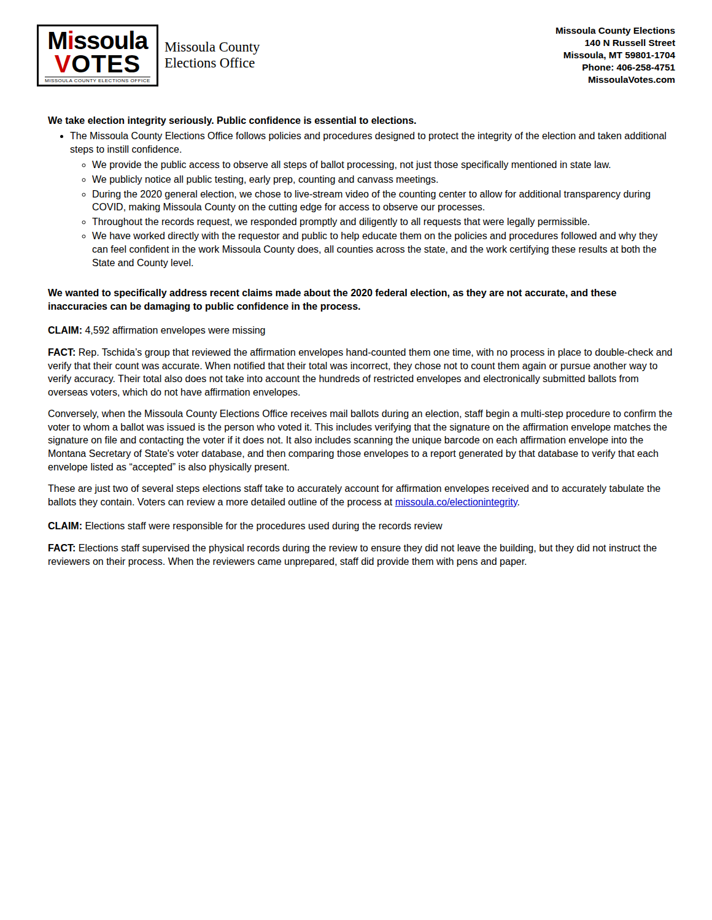Missoula
VOTES
MISSOULA COUNTY ELECTIONS OFFICE
Missoula County
Elections Office
Missoula County Elections
140 N Russell Street
Missoula, MT 59801-1704
Phone: 406-258-4751
MissoulaVotes.com
We take election integrity seriously. Public confidence is essential to elections.
The Missoula County Elections Office follows policies and procedures designed to protect the integrity of the election and taken additional steps to instill confidence.
We provide the public access to observe all steps of ballot processing, not just those specifically mentioned in state law.
We publicly notice all public testing, early prep, counting and canvass meetings.
During the 2020 general election, we chose to live-stream video of the counting center to allow for additional transparency during COVID, making Missoula County on the cutting edge for access to observe our processes.
Throughout the records request, we responded promptly and diligently to all requests that were legally permissible.
We have worked directly with the requestor and public to help educate them on the policies and procedures followed and why they can feel confident in the work Missoula County does, all counties across the state, and the work certifying these results at both the State and County level.
We wanted to specifically address recent claims made about the 2020 federal election, as they are not accurate, and these inaccuracies can be damaging to public confidence in the process.
CLAIM: 4,592 affirmation envelopes were missing
FACT: Rep. Tschida’s group that reviewed the affirmation envelopes hand-counted them one time, with no process in place to double-check and verify that their count was accurate. When notified that their total was incorrect, they chose not to count them again or pursue another way to verify accuracy. Their total also does not take into account the hundreds of restricted envelopes and electronically submitted ballots from overseas voters, which do not have affirmation envelopes.
Conversely, when the Missoula County Elections Office receives mail ballots during an election, staff begin a multi-step procedure to confirm the voter to whom a ballot was issued is the person who voted it. This includes verifying that the signature on the affirmation envelope matches the signature on file and contacting the voter if it does not. It also includes scanning the unique barcode on each affirmation envelope into the Montana Secretary of State's voter database, and then comparing those envelopes to a report generated by that database to verify that each envelope listed as “accepted” is also physically present.
These are just two of several steps elections staff take to accurately account for affirmation envelopes received and to accurately tabulate the ballots they contain. Voters can review a more detailed outline of the process at missoula.co/electionintegrity.
CLAIM: Elections staff were responsible for the procedures used during the records review
FACT: Elections staff supervised the physical records during the review to ensure they did not leave the building, but they did not instruct the reviewers on their process. When the reviewers came unprepared, staff did provide them with pens and paper.